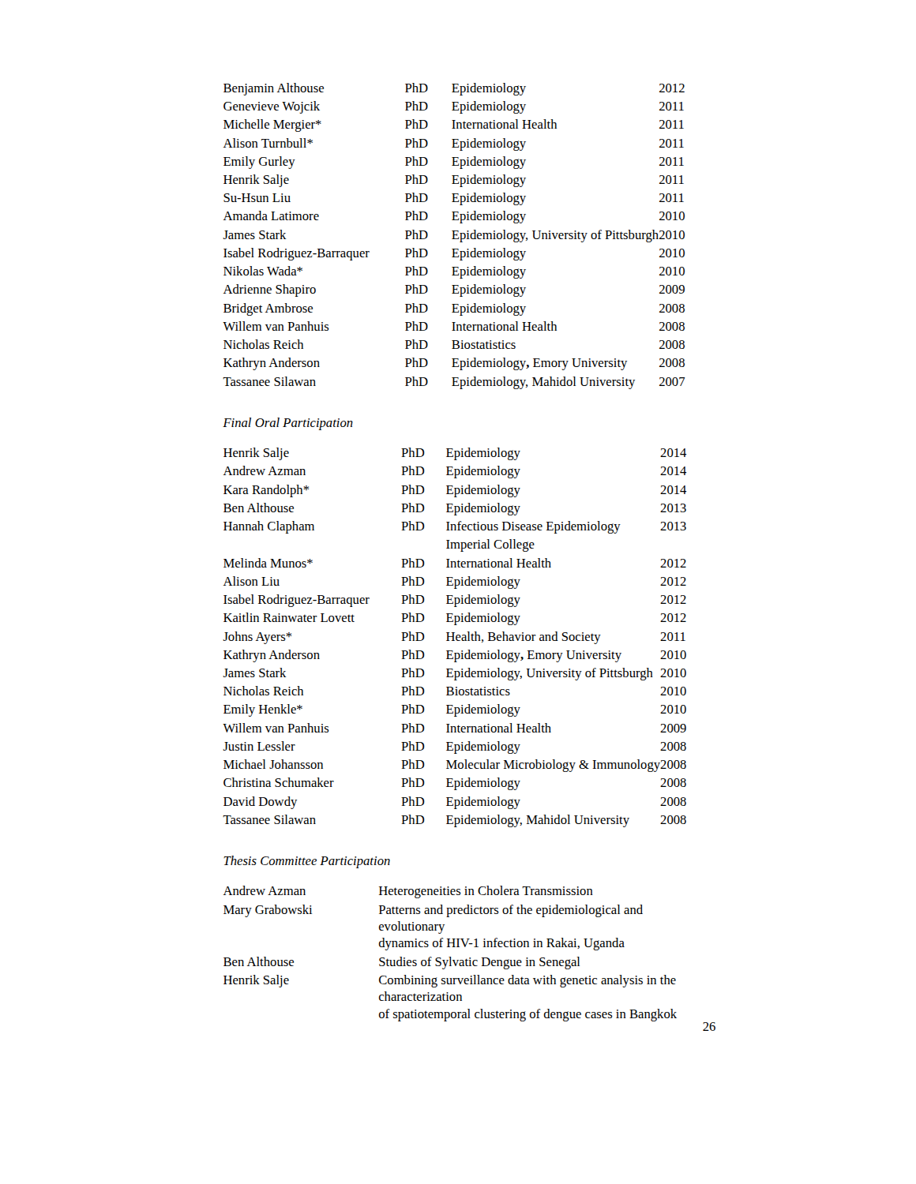| Benjamin Althouse | PhD | Epidemiology | 2012 |
| Genevieve Wojcik | PhD | Epidemiology | 2011 |
| Michelle Mergier* | PhD | International Health | 2011 |
| Alison Turnbull* | PhD | Epidemiology | 2011 |
| Emily Gurley | PhD | Epidemiology | 2011 |
| Henrik Salje | PhD | Epidemiology | 2011 |
| Su-Hsun Liu | PhD | Epidemiology | 2011 |
| Amanda Latimore | PhD | Epidemiology | 2010 |
| James Stark | PhD | Epidemiology, University of Pittsburgh | 2010 |
| Isabel Rodriguez-Barraquer | PhD | Epidemiology | 2010 |
| Nikolas Wada* | PhD | Epidemiology | 2010 |
| Adrienne Shapiro | PhD | Epidemiology | 2009 |
| Bridget Ambrose | PhD | Epidemiology | 2008 |
| Willem van Panhuis | PhD | International Health | 2008 |
| Nicholas Reich | PhD | Biostatistics | 2008 |
| Kathryn Anderson | PhD | Epidemiology , Emory University | 2008 |
| Tassanee Silawan | PhD | Epidemiology, Mahidol University | 2007 |
Final Oral Participation
| Henrik Salje | PhD | Epidemiology | 2014 |
| Andrew Azman | PhD | Epidemiology | 2014 |
| Kara Randolph* | PhD | Epidemiology | 2014 |
| Ben Althouse | PhD | Epidemiology | 2013 |
| Hannah Clapham | PhD | Infectious Disease Epidemiology | 2013 |
| | | Imperial College | |
| Melinda Munos* | PhD | International Health | 2012 |
| Alison Liu | PhD | Epidemiology | 2012 |
| Isabel Rodriguez-Barraquer | PhD | Epidemiology | 2012 |
| Kaitlin Rainwater Lovett | PhD | Epidemiology | 2012 |
| Johns Ayers* | PhD | Health, Behavior and Society | 2011 |
| Kathryn Anderson | PhD | Epidemiology , Emory University | 2010 |
| James Stark | PhD | Epidemiology, University of Pittsburgh | 2010 |
| Nicholas Reich | PhD | Biostatistics | 2010 |
| Emily Henkle* | PhD | Epidemiology | 2010 |
| Willem van Panhuis | PhD | International Health | 2009 |
| Justin Lessler | PhD | Epidemiology | 2008 |
| Michael Johansson | PhD | Molecular Microbiology & Immunology | 2008 |
| Christina Schumaker | PhD | Epidemiology | 2008 |
| David Dowdy | PhD | Epidemiology | 2008 |
| Tassanee Silawan | PhD | Epidemiology, Mahidol University | 2008 |
Thesis Committee Participation
| Andrew Azman | Heterogeneities in Cholera Transmission |
| Mary Grabowski | Patterns and predictors of the epidemiological and evolutionary dynamics of HIV-1 infection in Rakai, Uganda |
| Ben Althouse | Studies of Sylvatic Dengue in Senegal |
| Henrik Salje | Combining surveillance data with genetic analysis in the characterization of spatiotemporal clustering of dengue cases in Bangkok |
26